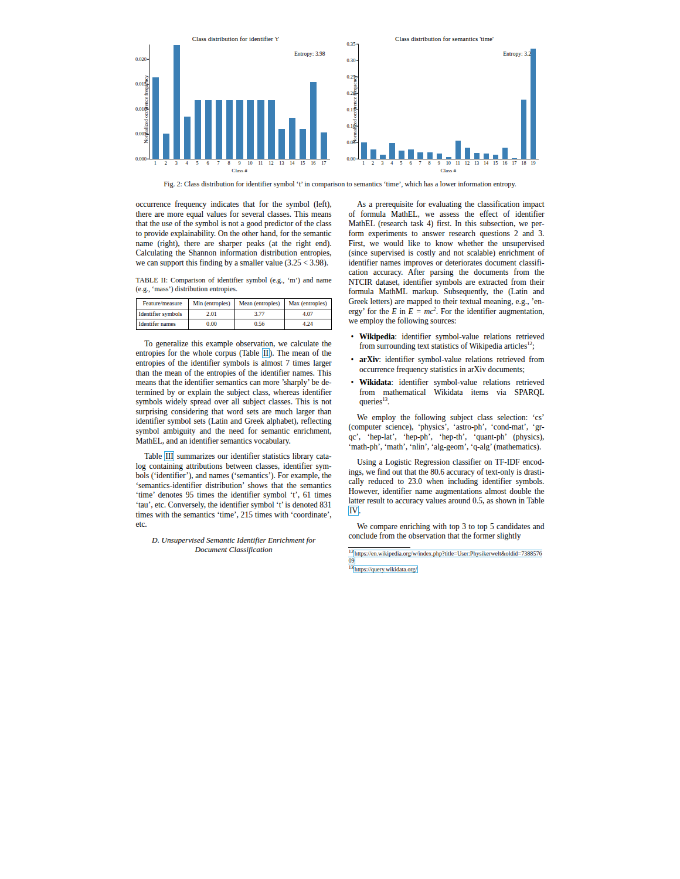Class distribution for identifier 't'
Normalized occurence frequency
Entropy: 3.98
0.000
0.005
0.010
0.015
0.020
1
2
3
4
5
6
7
8
9
10
11
12
13
14
15
16
17
Class #
Class distribution for semantics 'time'
Normalized occurence frequency
Entropy: 3.25
0.00
0.05
0.10
0.15
0.20
0.25
0.30
0.35
1
2
3
4
5
6
7
8
9
10
11
12
13
14
15
16
17
18
19
Class #
Fig. 2: Class distribution for identifier symbol ‘t’ in comparison to semantics ‘time’, which has a lower information entropy.
occurrence frequency indicates that for the symbol (left), there are more equal values for several classes. This means that the use of the symbol is not a good predictor of the class to provide explainability. On the other hand, for the semantic name (right), there are sharper peaks (at the right end). Calculating the Shannon information distribution entropies, we can support this finding by a smaller value (3.25 < 3.98).
TABLE II: Comparison of identifier symbol (e.g., ‘m’) and name (e.g., ‘mass’) distribution entropies.
| Feature/measure | Min (entropies) | Mean (entropies) | Max (entropies) |
| --- | --- | --- | --- |
| Identifier symbols | 2.01 | 3.77 | 4.07 |
| Identifer names | 0.00 | 0.56 | 4.24 |
To generalize this example observation, we calculate the entropies for the whole corpus (Table II). The mean of the entropies of the identifier symbols is almost 7 times larger than the mean of the entropies of the identifier names. This means that the identifier semantics can more ’sharply’ be determined by or explain the subject class, whereas identifier symbols widely spread over all subject classes. This is not surprising considering that word sets are much larger than identifier symbol sets (Latin and Greek alphabet), reflecting symbol ambiguity and the need for semantic enrichment, MathEL, and an identifier semantics vocabulary.
Table III summarizes our identifier statistics library catalog containing attributions between classes, identifier symbols (‘identifier’), and names (‘semantics’). For example, the ‘semantics-identifier distribution’ shows that the semantics ‘time’ denotes 95 times the identifier symbol ‘t’, 61 times ‘tau’, etc. Conversely, the identifier symbol ‘t’ is denoted 831 times with the semantics ‘time’, 215 times with ‘coordinate’, etc.
D. Unsupervised Semantic Identifier Enrichment for Document Classification
As a prerequisite for evaluating the classification impact of formula MathEL, we assess the effect of identifier MathEL (research task 4) first. In this subsection, we perform experiments to answer research questions 2 and 3. First, we would like to know whether the unsupervised (since supervised is costly and not scalable) enrichment of identifier names improves or deteriorates document classification accuracy. After parsing the documents from the NTCIR dataset, identifier symbols are extracted from their formula MathML markup. Subsequently, the (Latin and Greek letters) are mapped to their textual meaning, e.g., ’energy’ for the E in E = mc2. For the identifier augmentation, we employ the following sources:
Wikipedia: identifier symbol-value relations retrieved from surrounding text statistics of Wikipedia articles12;
arXiv: identifier symbol-value relations retrieved from occurrence frequency statistics in arXiv documents;
Wikidata: identifier symbol-value relations retrieved from mathematical Wikidata items via SPARQL queries13.
We employ the following subject class selection: ‘cs’ (computer science), ‘physics’, ‘astro-ph’, ‘cond-mat’, ‘gr-qc’, ‘hep-lat’, ‘hep-ph’, ‘hep-th’, ‘quant-ph’ (physics), ‘math-ph’, ‘math’, ‘nlin’, ‘alg-geom’, ‘q-alg’ (mathematics).
Using a Logistic Regression classifier on TF-IDF encodings, we find out that the 80.6 accuracy of text-only is drastically reduced to 23.0 when including identifier symbols. However, identifier name augmentations almost double the latter result to accuracy values around 0.5, as shown in Table IV.
We compare enriching with top 3 to top 5 candidates and conclude from the observation that the former slightly
12https://en.wikipedia.org/w/index.php?title=User:Physikerwelt&oldid=738857609
13https://query.wikidata.org/